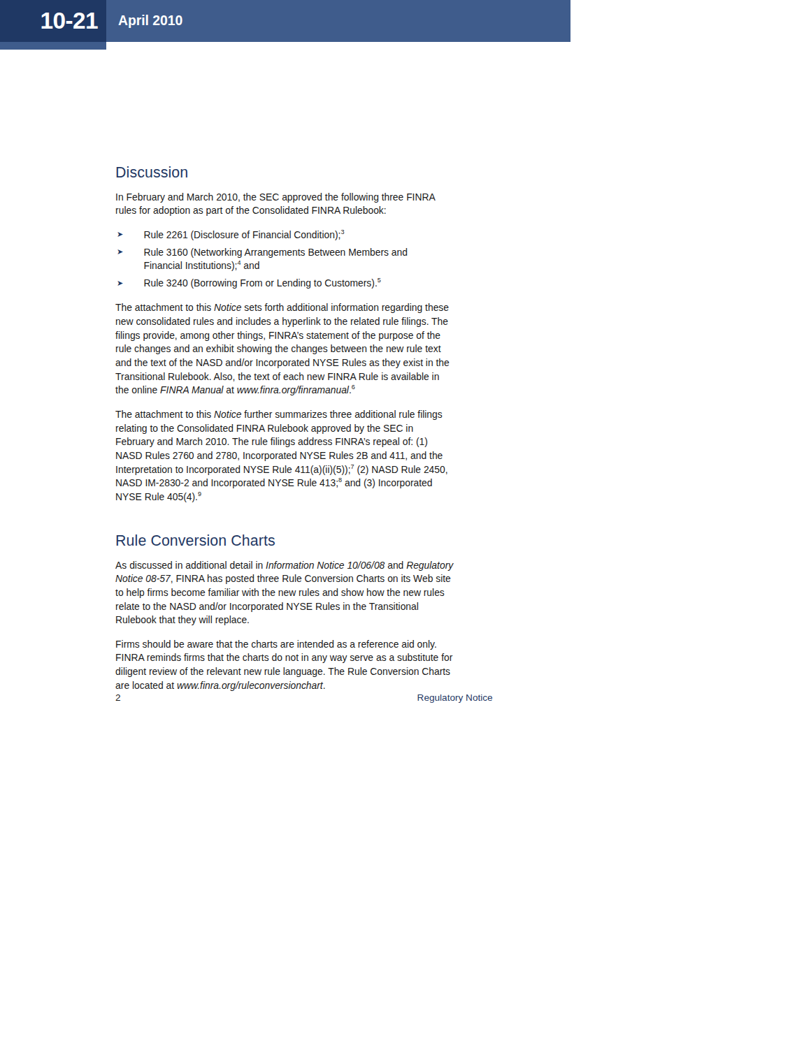10-21
April 2010
Discussion
In February and March 2010, the SEC approved the following three FINRA rules for adoption as part of the Consolidated FINRA Rulebook:
Rule 2261 (Disclosure of Financial Condition);3
Rule 3160 (Networking Arrangements Between Members and
Financial Institutions);4 and
Rule 3240 (Borrowing From or Lending to Customers).5
The attachment to this Notice sets forth additional information regarding these new consolidated rules and includes a hyperlink to the related rule filings. The filings provide, among other things, FINRA’s statement of the purpose of the rule changes and an exhibit showing the changes between the new rule text and the text of the NASD and/or Incorporated NYSE Rules as they exist in the Transitional Rulebook. Also, the text of each new FINRA Rule is available in the online FINRA Manual at www.finra.org/finramanual.6
The attachment to this Notice further summarizes three additional rule filings relating to the Consolidated FINRA Rulebook approved by the SEC in February and March 2010. The rule filings address FINRA’s repeal of: (1) NASD Rules 2760 and 2780, Incorporated NYSE Rules 2B and 411, and the Interpretation to Incorporated NYSE Rule 411(a)(ii)(5));7 (2) NASD Rule 2450, NASD IM-2830-2 and Incorporated NYSE Rule 413;8 and (3) Incorporated NYSE Rule 405(4).9
Rule Conversion Charts
As discussed in additional detail in Information Notice 10/06/08 and Regulatory Notice 08-57, FINRA has posted three Rule Conversion Charts on its Web site to help firms become familiar with the new rules and show how the new rules relate to the NASD and/or Incorporated NYSE Rules in the Transitional Rulebook that they will replace.
Firms should be aware that the charts are intended as a reference aid only. FINRA reminds firms that the charts do not in any way serve as a substitute for diligent review of the relevant new rule language. The Rule Conversion Charts are located at www.finra.org/ruleconversionchart.
2 Regulatory Notice